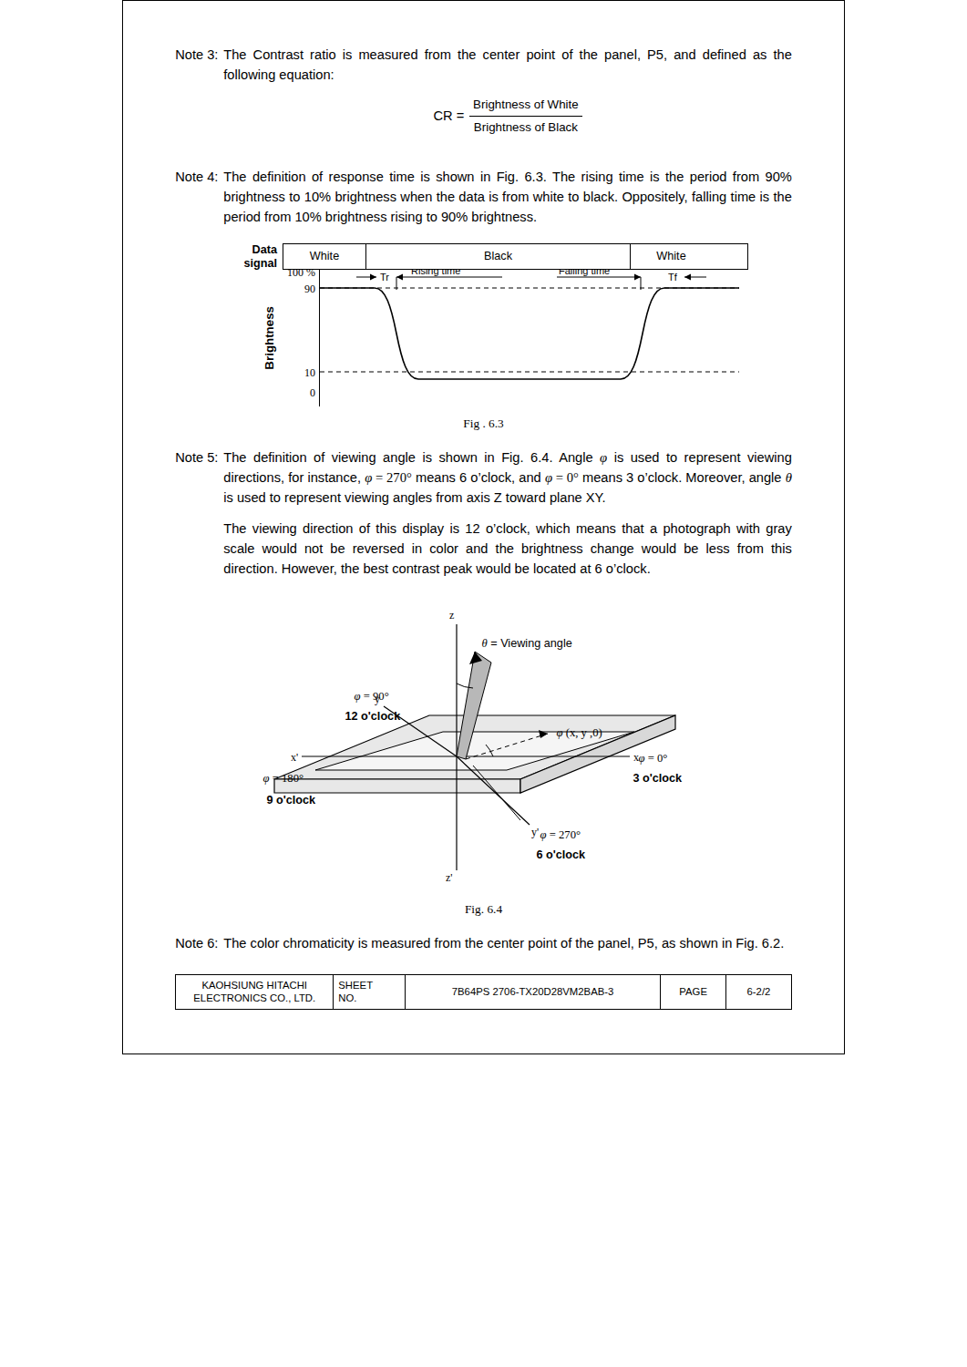Note 3:
The Contrast ratio is measured from the center point of the panel, P5, and defined as the following equation:
CR = Brightness of White Brightness of Black
Note 4:
The definition of response time is shown in Fig. 6.3. The rising time is the period from 90% brightness to 10% brightness when the data is from white to black. Oppositely, falling time is the period from 10% brightness rising to 90% brightness.
Data
signal
White
Black
White
Brightness
100 % 90 10 0
Tr Rising time Falling time Tf
Fig . 6.3
Note 5:
The definition of viewing angle is shown in Fig. 6.4. Angle φ is used to represent viewing directions, for instance, φ = 270° means 6 o’clock, and φ = 0° means 3 o’clock. Moreover, angle θ is used to represent viewing angles from axis Z toward plane XY.
The viewing direction of this display is 12 o’clock, which means that a photograph with gray scale would not be reversed in color and the brightness change would be less from this direction. However, the best contrast peak would be located at 6 o’clock.
z z' y y' x x' θ = Viewing angle φ = 90° 12 o'clock φ (x, y ,0) φ = 0° 3 o'clock φ = 180° 9 o'clock φ = 270° 6 o'clock
Fig. 6.4
Note 6:
The color chromaticity is measured from the center point of the panel, P5, as shown in Fig. 6.2.
| KAOHSIUNG HITACHI ELECTRONICS CO., LTD. | SHEET NO. | 7B64PS 2706-TX20D28VM2BAB-3 | PAGE | 6-2/2 |